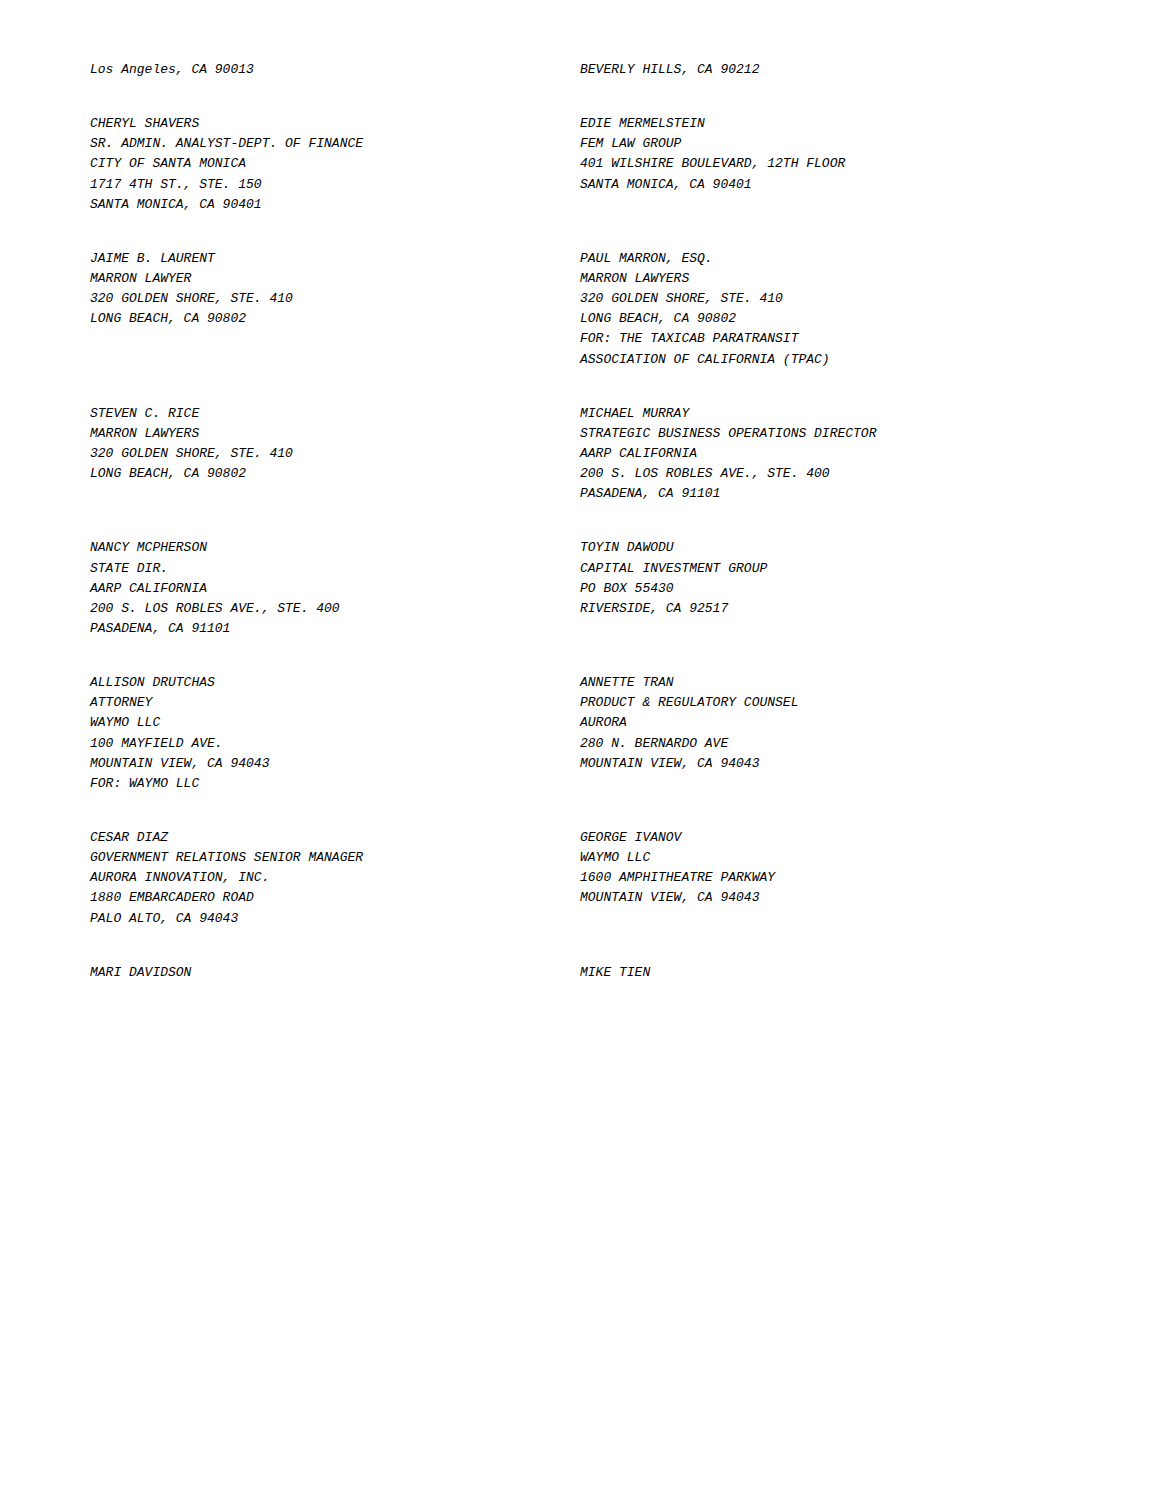| Los Angeles, CA 90013 | BEVERLY HILLS, CA 90212 |
| CHERYL SHAVERS SR. ADMIN. ANALYST-DEPT. OF FINANCE CITY OF SANTA MONICA 1717 4TH ST., STE. 150 SANTA MONICA, CA 90401 | EDIE MERMELSTEIN FEM LAW GROUP 401 WILSHIRE BOULEVARD, 12TH FLOOR SANTA MONICA, CA 90401 |
| JAIME B. LAURENT MARRON LAWYER 320 GOLDEN SHORE, STE. 410 LONG BEACH, CA 90802 | PAUL MARRON, ESQ. MARRON LAWYERS 320 GOLDEN SHORE, STE. 410 LONG BEACH, CA 90802 FOR: THE TAXICAB PARATRANSIT ASSOCIATION OF CALIFORNIA (TPAC) |
| STEVEN C. RICE MARRON LAWYERS 320 GOLDEN SHORE, STE. 410 LONG BEACH, CA 90802 | MICHAEL MURRAY STRATEGIC BUSINESS OPERATIONS DIRECTOR AARP CALIFORNIA 200 S. LOS ROBLES AVE., STE. 400 PASADENA, CA 91101 |
| NANCY MCPHERSON STATE DIR. AARP CALIFORNIA 200 S. LOS ROBLES AVE., STE. 400 PASADENA, CA 91101 | TOYIN DAWODU CAPITAL INVESTMENT GROUP PO BOX 55430 RIVERSIDE, CA 92517 |
| ALLISON DRUTCHAS ATTORNEY WAYMO LLC 100 MAYFIELD AVE. MOUNTAIN VIEW, CA 94043 FOR: WAYMO LLC | ANNETTE TRAN PRODUCT & REGULATORY COUNSEL AURORA 280 N. BERNARDO AVE MOUNTAIN VIEW, CA 94043 |
| CESAR DIAZ GOVERNMENT RELATIONS SENIOR MANAGER AURORA INNOVATION, INC. 1880 EMBARCADERO ROAD PALO ALTO, CA 94043 | GEORGE IVANOV WAYMO LLC 1600 AMPHITHEATRE PARKWAY MOUNTAIN VIEW, CA 94043 |
| MARI DAVIDSON | MIKE TIEN |